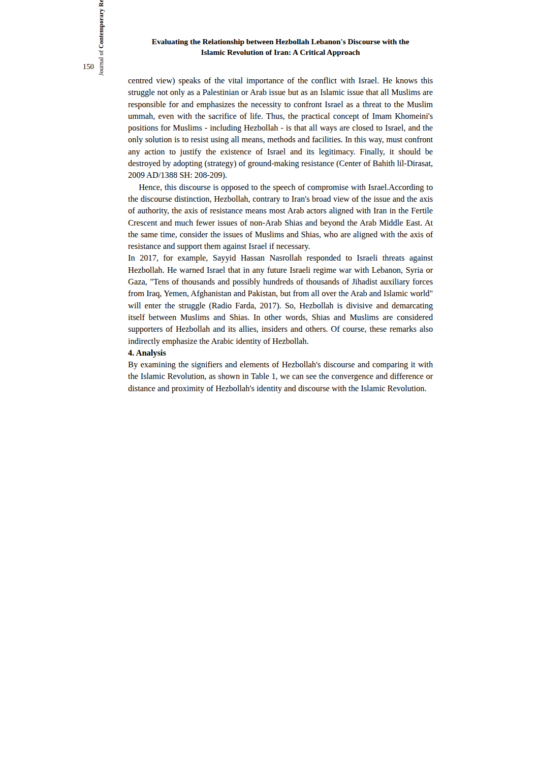150
Journal of Contemporary Research on Islamic Revolution | Volume 4 | No.11 | Winter 2022 | PP. 135-156
Evaluating the Relationship between Hezbollah Lebanon's Discourse with the
Islamic Revolution of Iran: A Critical Approach
centred view) speaks of the vital importance of the conflict with Israel. He knows this struggle not only as a Palestinian or Arab issue but as an Islamic issue that all Muslims are responsible for and emphasizes the necessity to confront Israel as a threat to the Muslim ummah, even with the sacrifice of life. Thus, the practical concept of Imam Khomeini's positions for Muslims - including Hezbollah - is that all ways are closed to Israel, and the only solution is to resist using all means, methods and facilities. In this way, must confront any action to justify the existence of Israel and its legitimacy. Finally, it should be destroyed by adopting (strategy) of ground-making resistance (Center of Bahith lil-Dirasat, 2009 AD/1388 SH: 208-209).
Hence, this discourse is opposed to the speech of compromise with Israel.According to the discourse distinction, Hezbollah, contrary to Iran's broad view of the issue and the axis of authority, the axis of resistance means most Arab actors aligned with Iran in the Fertile Crescent and much fewer issues of non-Arab Shias and beyond the Arab Middle East. At the same time, consider the issues of Muslims and Shias, who are aligned with the axis of resistance and support them against Israel if necessary.
In 2017, for example, Sayyid Hassan Nasrollah responded to Israeli threats against Hezbollah. He warned Israel that in any future Israeli regime war with Lebanon, Syria or Gaza, "Tens of thousands and possibly hundreds of thousands of Jihadist auxiliary forces from Iraq, Yemen, Afghanistan and Pakistan, but from all over the Arab and Islamic world" will enter the struggle (Radio Farda, 2017). So, Hezbollah is divisive and demarcating itself between Muslims and Shias. In other words, Shias and Muslims are considered supporters of Hezbollah and its allies, insiders and others. Of course, these remarks also indirectly emphasize the Arabic identity of Hezbollah.
4. Analysis
By examining the signifiers and elements of Hezbollah's discourse and comparing it with the Islamic Revolution, as shown in Table 1, we can see the convergence and difference or distance and proximity of Hezbollah's identity and discourse with the Islamic Revolution.